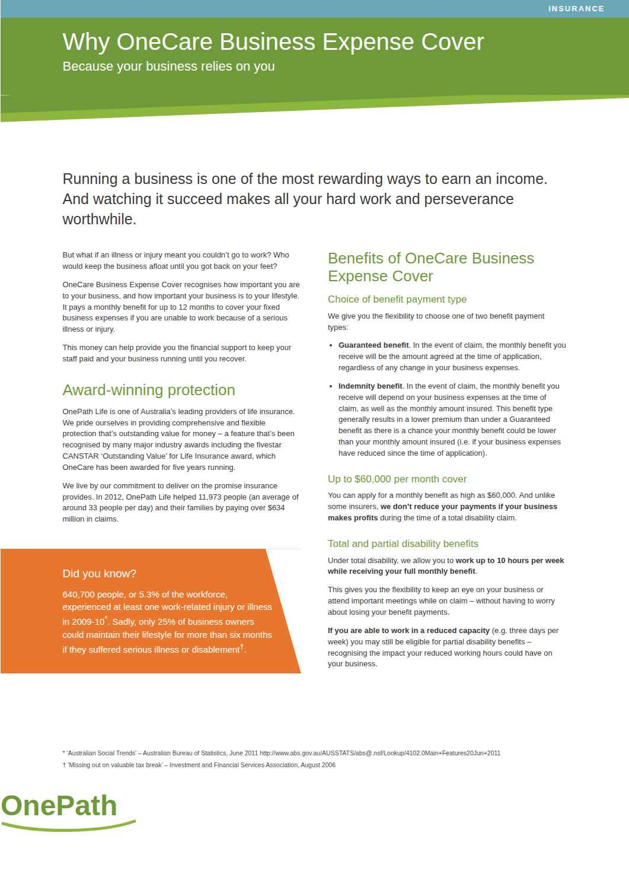INSURANCE
Why OneCare Business Expense Cover
Because your business relies on you
Running a business is one of the most rewarding ways to earn an income. And watching it succeed makes all your hard work and perseverance worthwhile.
But what if an illness or injury meant you couldn’t go to work? Who would keep the business afloat until you got back on your feet?
OneCare Business Expense Cover recognises how important you are to your business, and how important your business is to your lifestyle. It pays a monthly benefit for up to 12 months to cover your fixed business expenses if you are unable to work because of a serious illness or injury.
This money can help provide you the financial support to keep your staff paid and your business running until you recover.
Award-winning protection
OnePath Life is one of Australia’s leading providers of life insurance. We pride ourselves in providing comprehensive and flexible protection that’s outstanding value for money – a feature that’s been recognised by many major industry awards including the fivestar CANSTAR ‘Outstanding Value’ for Life Insurance award, which OneCare has been awarded for five years running.
We live by our commitment to deliver on the promise insurance provides. In 2012, OnePath Life helped 11,973 people (an average of around 33 people per day) and their families by paying over $634 million in claims.
Did you know?
640,700 people, or 5.3% of the workforce, experienced at least one work-related injury or illness in 2009-10*. Sadly, only 25% of business owners could maintain their lifestyle for more than six months if they suffered serious illness or disablement†.
Benefits of OneCare Business Expense Cover
Choice of benefit payment type
We give you the flexibility to choose one of two benefit payment types:
Guaranteed benefit. In the event of claim, the monthly benefit you receive will be the amount agreed at the time of application, regardless of any change in your business expenses.
Indemnity benefit. In the event of claim, the monthly benefit you receive will depend on your business expenses at the time of claim, as well as the monthly amount insured. This benefit type generally results in a lower premium than under a Guaranteed benefit as there is a chance your monthly benefit could be lower than your monthly amount insured (i.e. if your business expenses have reduced since the time of application).
Up to $60,000 per month cover
You can apply for a monthly benefit as high as $60,000. And unlike some insurers, we don’t reduce your payments if your business makes profits during the time of a total disability claim.
Total and partial disability benefits
Under total disability, we allow you to work up to 10 hours per week while receiving your full monthly benefit.
This gives you the flexibility to keep an eye on your business or attend important meetings while on claim – without having to worry about losing your benefit payments.
If you are able to work in a reduced capacity (e.g. three days per week) you may still be eligible for partial disability benefits – recognising the impact your reduced working hours could have on your business.
* ‘Australian Social Trends’ – Australian Bureau of Statistics, June 2011 http://www.abs.gov.au/AUSSTATS/abs@.nsf/Lookup/4102.0Main+Features20Jun+2011
† ‘Missing out on valuable tax break’ – Investment and Financial Services Association, August 2006
OnePath